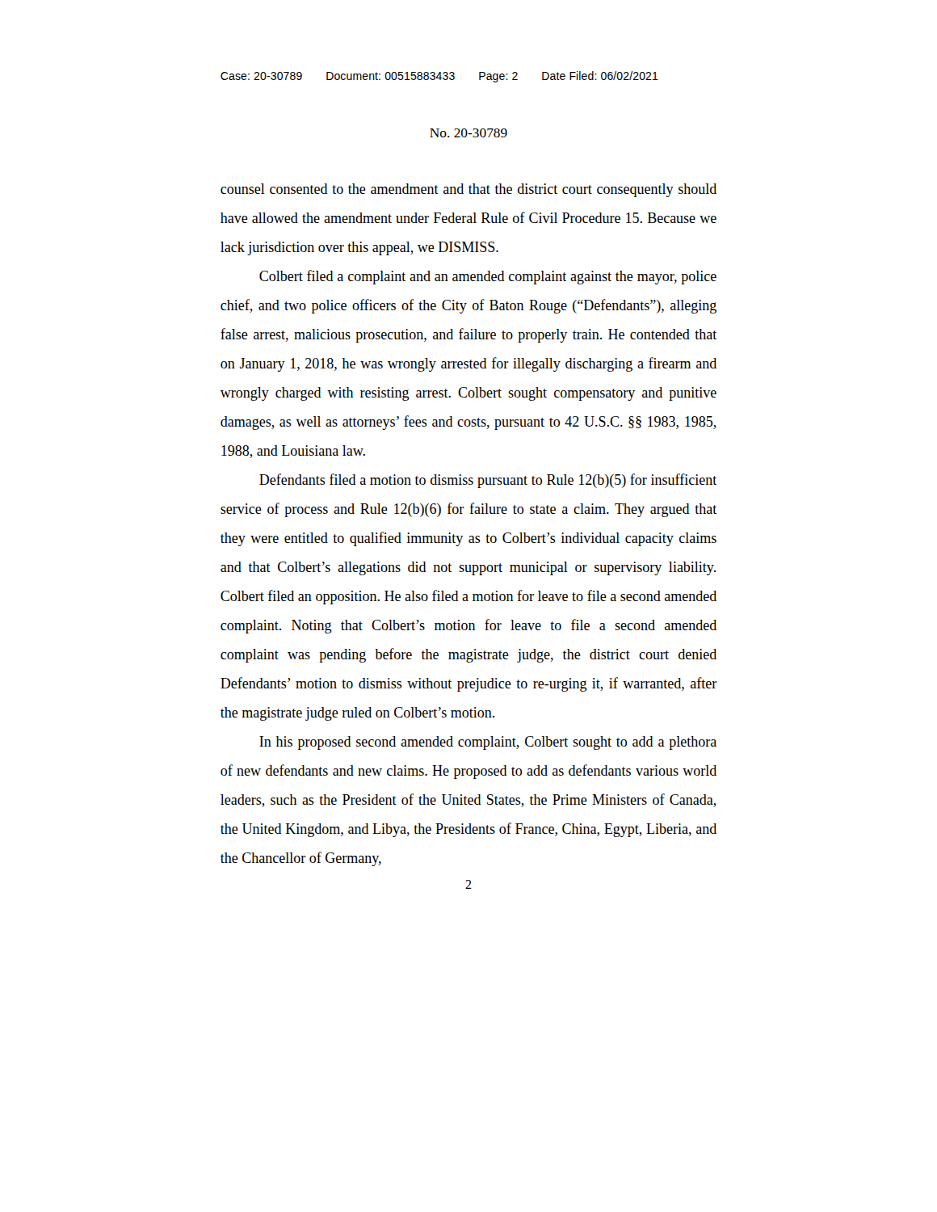Case: 20-30789 Document: 00515883433 Page: 2 Date Filed: 06/02/2021
No. 20-30789
counsel consented to the amendment and that the district court consequently should have allowed the amendment under Federal Rule of Civil Procedure 15. Because we lack jurisdiction over this appeal, we DISMISS.
Colbert filed a complaint and an amended complaint against the mayor, police chief, and two police officers of the City of Baton Rouge (“Defendants”), alleging false arrest, malicious prosecution, and failure to properly train. He contended that on January 1, 2018, he was wrongly arrested for illegally discharging a firearm and wrongly charged with resisting arrest. Colbert sought compensatory and punitive damages, as well as attorneys’ fees and costs, pursuant to 42 U.S.C. §§ 1983, 1985, 1988, and Louisiana law.
Defendants filed a motion to dismiss pursuant to Rule 12(b)(5) for insufficient service of process and Rule 12(b)(6) for failure to state a claim. They argued that they were entitled to qualified immunity as to Colbert’s individual capacity claims and that Colbert’s allegations did not support municipal or supervisory liability. Colbert filed an opposition. He also filed a motion for leave to file a second amended complaint. Noting that Colbert’s motion for leave to file a second amended complaint was pending before the magistrate judge, the district court denied Defendants’ motion to dismiss without prejudice to re-urging it, if warranted, after the magistrate judge ruled on Colbert’s motion.
In his proposed second amended complaint, Colbert sought to add a plethora of new defendants and new claims. He proposed to add as defendants various world leaders, such as the President of the United States, the Prime Ministers of Canada, the United Kingdom, and Libya, the Presidents of France, China, Egypt, Liberia, and the Chancellor of Germany,
2